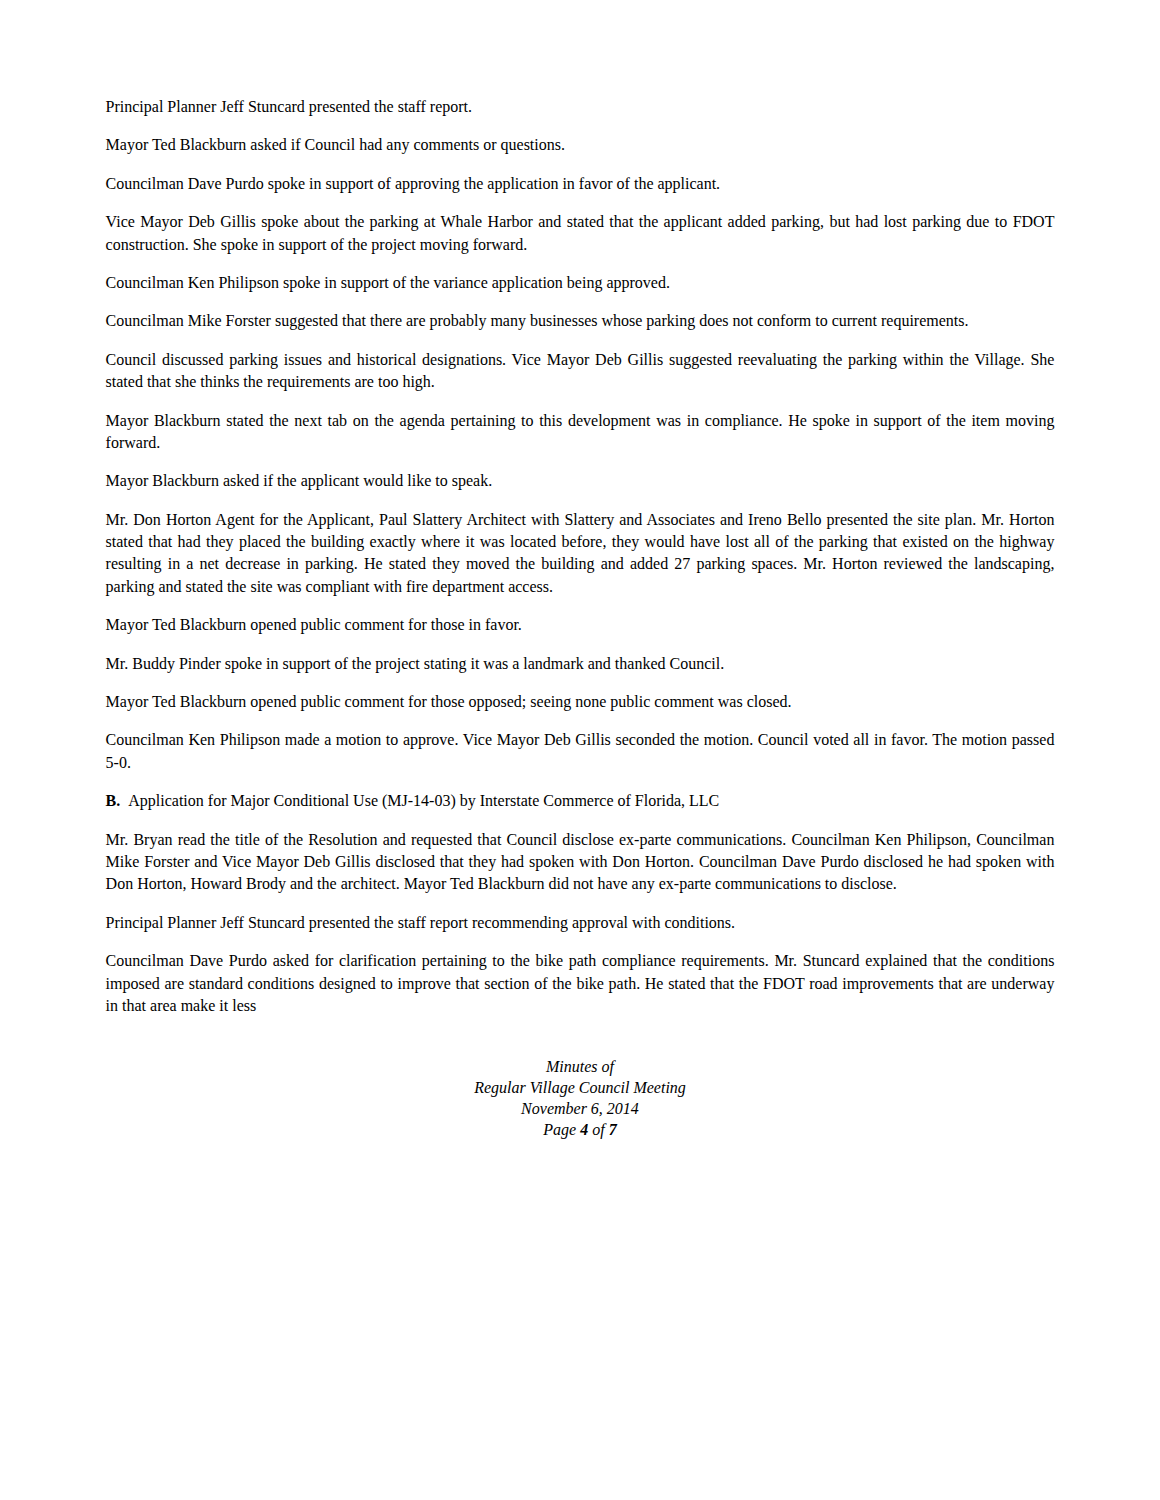Principal Planner Jeff Stuncard presented the staff report.
Mayor Ted Blackburn asked if Council had any comments or questions.
Councilman Dave Purdo spoke in support of approving the application in favor of the applicant.
Vice Mayor Deb Gillis spoke about the parking at Whale Harbor and stated that the applicant added parking, but had lost parking due to FDOT construction. She spoke in support of the project moving forward.
Councilman Ken Philipson spoke in support of the variance application being approved.
Councilman Mike Forster suggested that there are probably many businesses whose parking does not conform to current requirements.
Council discussed parking issues and historical designations. Vice Mayor Deb Gillis suggested reevaluating the parking within the Village. She stated that she thinks the requirements are too high.
Mayor Blackburn stated the next tab on the agenda pertaining to this development was in compliance. He spoke in support of the item moving forward.
Mayor Blackburn asked if the applicant would like to speak.
Mr. Don Horton Agent for the Applicant, Paul Slattery Architect with Slattery and Associates and Ireno Bello presented the site plan. Mr. Horton stated that had they placed the building exactly where it was located before, they would have lost all of the parking that existed on the highway resulting in a net decrease in parking. He stated they moved the building and added 27 parking spaces. Mr. Horton reviewed the landscaping, parking and stated the site was compliant with fire department access.
Mayor Ted Blackburn opened public comment for those in favor.
Mr. Buddy Pinder spoke in support of the project stating it was a landmark and thanked Council.
Mayor Ted Blackburn opened public comment for those opposed; seeing none public comment was closed.
Councilman Ken Philipson made a motion to approve. Vice Mayor Deb Gillis seconded the motion. Council voted all in favor. The motion passed 5-0.
B. Application for Major Conditional Use (MJ-14-03) by Interstate Commerce of Florida, LLC
Mr. Bryan read the title of the Resolution and requested that Council disclose ex-parte communications. Councilman Ken Philipson, Councilman Mike Forster and Vice Mayor Deb Gillis disclosed that they had spoken with Don Horton. Councilman Dave Purdo disclosed he had spoken with Don Horton, Howard Brody and the architect. Mayor Ted Blackburn did not have any ex-parte communications to disclose.
Principal Planner Jeff Stuncard presented the staff report recommending approval with conditions.
Councilman Dave Purdo asked for clarification pertaining to the bike path compliance requirements. Mr. Stuncard explained that the conditions imposed are standard conditions designed to improve that section of the bike path. He stated that the FDOT road improvements that are underway in that area make it less
Minutes of
Regular Village Council Meeting
November 6, 2014
Page 4 of 7